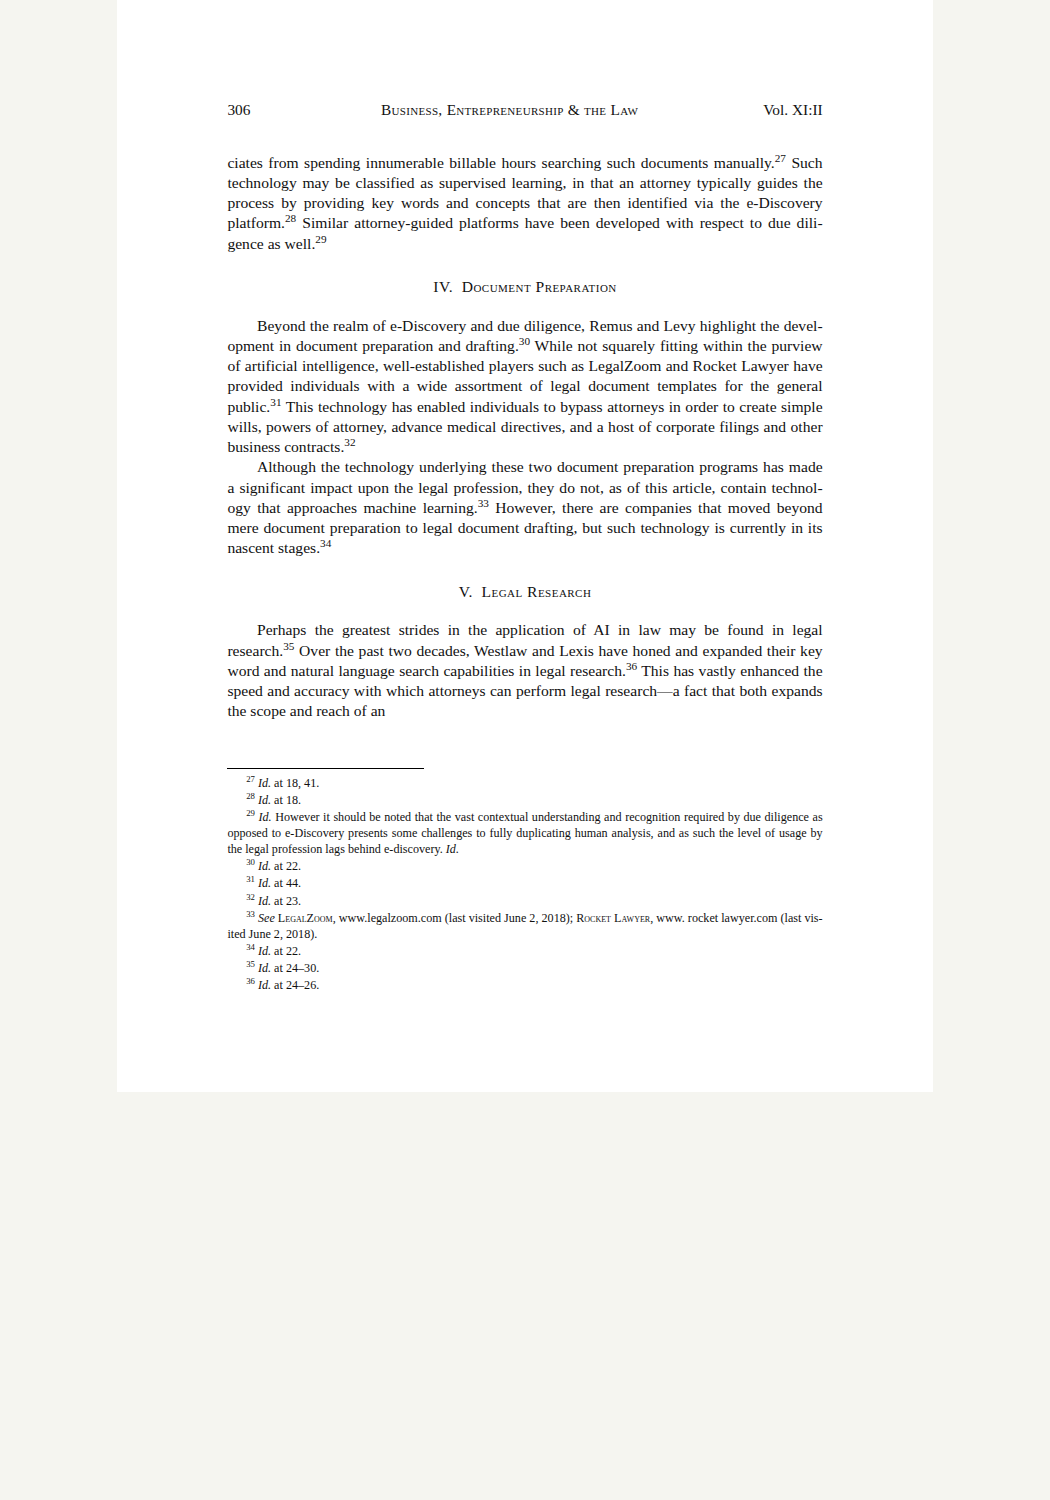306 Business, Entrepreneurship & the Law Vol. XI:II
ciates from spending innumerable billable hours searching such documents manually.27 Such technology may be classified as supervised learning, in that an attorney typically guides the process by providing key words and concepts that are then identified via the e-Discovery platform.28 Similar attorney-guided platforms have been developed with respect to due diligence as well.29
IV. Document Preparation
Beyond the realm of e-Discovery and due diligence, Remus and Levy highlight the development in document preparation and drafting.30 While not squarely fitting within the purview of artificial intelligence, well-established players such as LegalZoom and Rocket Lawyer have provided individuals with a wide assortment of legal document templates for the general public.31 This technology has enabled individuals to bypass attorneys in order to create simple wills, powers of attorney, advance medical directives, and a host of corporate filings and other business contracts.32
Although the technology underlying these two document preparation programs has made a significant impact upon the legal profession, they do not, as of this article, contain technology that approaches machine learning.33 However, there are companies that moved beyond mere document preparation to legal document drafting, but such technology is currently in its nascent stages.34
V. Legal Research
Perhaps the greatest strides in the application of AI in law may be found in legal research.35 Over the past two decades, Westlaw and Lexis have honed and expanded their key word and natural language search capabilities in legal research.36 This has vastly enhanced the speed and accuracy with which attorneys can perform legal research—a fact that both expands the scope and reach of an
27 Id. at 18, 41.
28 Id. at 18.
29 Id. However it should be noted that the vast contextual understanding and recognition required by due diligence as opposed to e-Discovery presents some challenges to fully duplicating human analysis, and as such the level of usage by the legal profession lags behind e-discovery. Id.
30 Id. at 22.
31 Id. at 44.
32 Id. at 23.
33 See LegalZoom, www.legalzoom.com (last visited June 2, 2018); Rocket Lawyer, www. rocket lawyer.com (last visited June 2, 2018).
34 Id. at 22.
35 Id. at 24–30.
36 Id. at 24–26.